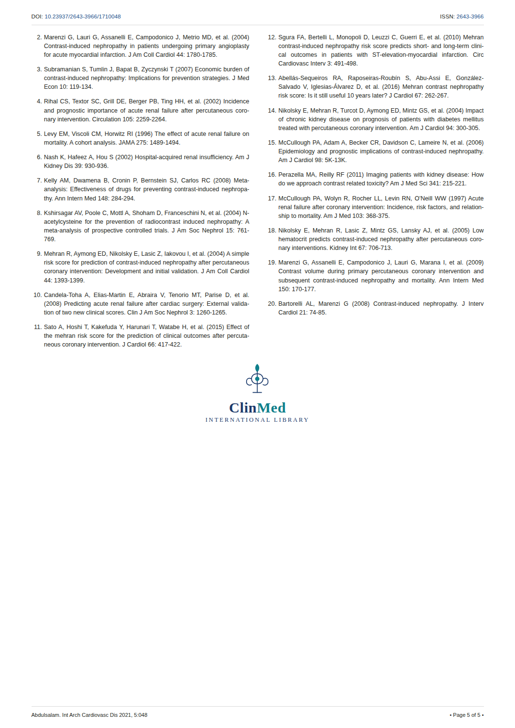DOI: 10.23937/2643-3966/1710048
ISSN: 2643-3966
2 Marenzi G, Lauri G, Assanelli E, Campodonico J, Metrio MD, et al. (2004) Contrast-induced nephropathy in patients undergoing primary angioplasty for acute myocardial infarction. J Am Coll Cardiol 44: 1780-1785.
3 Subramanian S, Tumlin J, Bapat B, Zyczynski T (2007) Economic burden of contrast-induced nephropathy: Implications for prevention strategies. J Med Econ 10: 119-134.
4 Rihal CS, Textor SC, Grill DE, Berger PB, Ting HH, et al. (2002) Incidence and prognostic importance of acute renal failure after percutaneous coronary intervention. Circulation 105: 2259-2264.
5 Levy EM, Viscoli CM, Horwitz RI (1996) The effect of acute renal failure on mortality. A cohort analysis. JAMA 275: 1489-1494.
6 Nash K, Hafeez A, Hou S (2002) Hospital-acquired renal insufficiency. Am J Kidney Dis 39: 930-936.
7 Kelly AM, Dwamena B, Cronin P, Bernstein SJ, Carlos RC (2008) Meta-analysis: Effectiveness of drugs for preventing contrast-induced nephropathy. Ann Intern Med 148: 284-294.
8 Kshirsagar AV, Poole C, Mottl A, Shoham D, Franceschini N, et al. (2004) N-acetylcysteine for the prevention of radiocontrast induced nephropathy: A meta-analysis of prospective controlled trials. J Am Soc Nephrol 15: 761-769.
9 Mehran R, Aymong ED, Nikolsky E, Lasic Z, Iakovou I, et al. (2004) A simple risk score for prediction of contrast-induced nephropathy after percutaneous coronary intervention: Development and initial validation. J Am Coll Cardiol 44: 1393-1399.
10 Candela-Toha A, Elias-Martin E, Abraira V, Tenorio MT, Parise D, et al. (2008) Predicting acute renal failure after cardiac surgery: External validation of two new clinical scores. Clin J Am Soc Nephrol 3: 1260-1265.
11 Sato A, Hoshi T, Kakefuda Y, Harunari T, Watabe H, et al. (2015) Effect of the mehran risk score for the prediction of clinical outcomes after percutaneous coronary intervention. J Cardiol 66: 417-422.
12 Sgura FA, Bertelli L, Monopoli D, Leuzzi C, Guerri E, et al. (2010) Mehran contrast-induced nephropathy risk score predicts short- and long-term clinical outcomes in patients with ST-elevation-myocardial infarction. Circ Cardiovasc Interv 3: 491-498.
13 Abellás-Sequeiros RA, Raposeiras-Roubín S, Abu-Assi E, González-Salvado V, Iglesias-Álvarez D, et al. (2016) Mehran contrast nephropathy risk score: Is it still useful 10 years later? J Cardiol 67: 262-267.
14 Nikolsky E, Mehran R, Turcot D, Aymong ED, Mintz GS, et al. (2004) Impact of chronic kidney disease on prognosis of patients with diabetes mellitus treated with percutaneous coronary intervention. Am J Cardiol 94: 300-305.
15 McCullough PA, Adam A, Becker CR, Davidson C, Lameire N, et al. (2006) Epidemiology and prognostic implications of contrast-induced nephropathy. Am J Cardiol 98: 5K-13K.
16 Perazella MA, Reilly RF (2011) Imaging patients with kidney disease: How do we approach contrast related toxicity? Am J Med Sci 341: 215-221.
17 McCullough PA, Wolyn R, Rocher LL, Levin RN, O'Neill WW (1997) Acute renal failure after coronary intervention: Incidence, risk factors, and relationship to mortality. Am J Med 103: 368-375.
18 Nikolsky E, Mehran R, Lasic Z, Mintz GS, Lansky AJ, et al. (2005) Low hematocrit predicts contrast-induced nephropathy after percutaneous coronary interventions. Kidney Int 67: 706-713.
19 Marenzi G, Assanelli E, Campodonico J, Lauri G, Marana I, et al. (2009) Contrast volume during primary percutaneous coronary intervention and subsequent contrast-induced nephropathy and mortality. Ann Intern Med 150: 170-177.
20 Bartorelli AL, Marenzi G (2008) Contrast-induced nephropathy. J Interv Cardiol 21: 74-85.
ClinMed
International Library
Abdulsalam. Int Arch Cardiovasc Dis 2021, 5:048
• Page 5 of 5 •